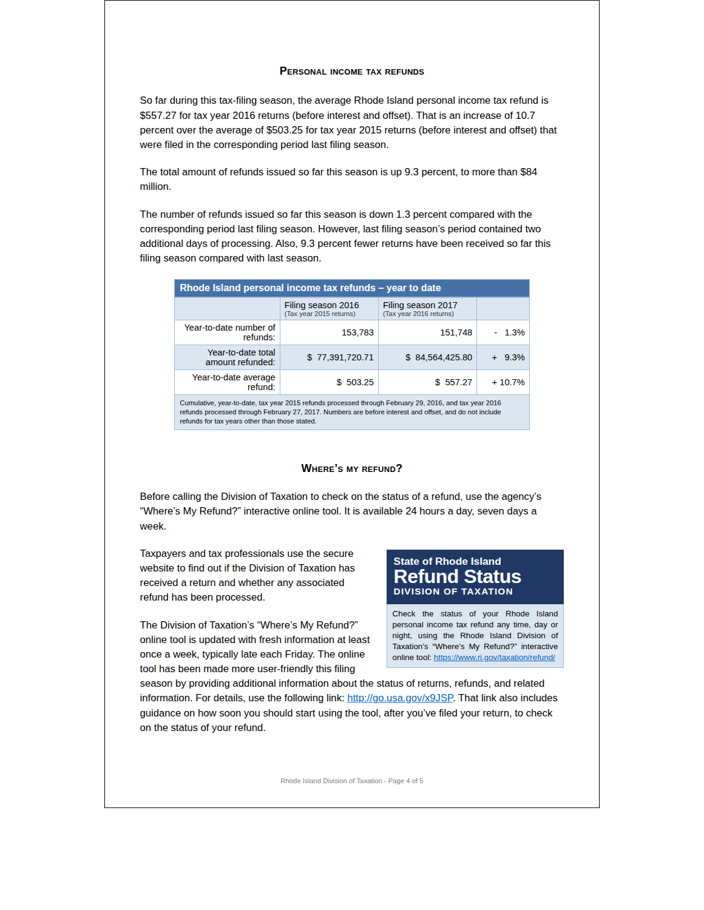Personal income tax refunds
So far during this tax-filing season, the average Rhode Island personal income tax refund is $557.27 for tax year 2016 returns (before interest and offset). That is an increase of 10.7 percent over the average of $503.25 for tax year 2015 returns (before interest and offset) that were filed in the corresponding period last filing season.
The total amount of refunds issued so far this season is up 9.3 percent, to more than $84 million.
The number of refunds issued so far this season is down 1.3 percent compared with the corresponding period last filing season. However, last filing season’s period contained two additional days of processing. Also, 9.3 percent fewer returns have been received so far this filing season compared with last season.
Rhode Island personal income tax refunds – year to date
| | Filing season 2016 (Tax year 2015 returns) | Filing season 2017 (Tax year 2016 returns) | |
| --- | --- | --- | --- |
| Year-to-date number of refunds: | 153,783 | 151,748 | - 1.3% |
| Year-to-date total amount refunded: | $ 77,391,720.71 | $ 84,564,425.80 | + 9.3% |
| Year-to-date average refund: | $ 503.25 | $ 557.27 | + 10.7% |
| Cumulative, year-to-date, tax year 2015 refunds processed through February 29, 2016, and tax year 2016 refunds processed through February 27, 2017. Numbers are before interest and offset, and do not include refunds for tax years other than those stated. |
Where’s my refund?
Before calling the Division of Taxation to check on the status of a refund, use the agency’s “Where’s My Refund?” interactive online tool. It is available 24 hours a day, seven days a week.
State of Rhode Island
Refund Status
DIVISION OF TAXATION
Check the status of your Rhode Island personal income tax refund any time, day or night, using the Rhode Island Division of Taxation’s “Where’s My Refund?” interactive online tool: https://www.ri.gov/taxation/refund/
Taxpayers and tax professionals use the secure website to find out if the Division of Taxation has received a return and whether any associated refund has been processed.
The Division of Taxation’s “Where’s My Refund?” online tool is updated with fresh information at least once a week, typically late each Friday. The online tool has been made more user-friendly this filing season by providing additional information about the status of returns, refunds, and related information. For details, use the following link: http://go.usa.gov/x9JSP. That link also includes guidance on how soon you should start using the tool, after you’ve filed your return, to check on the status of your refund.
Rhode Island Division of Taxation - Page 4 of 5